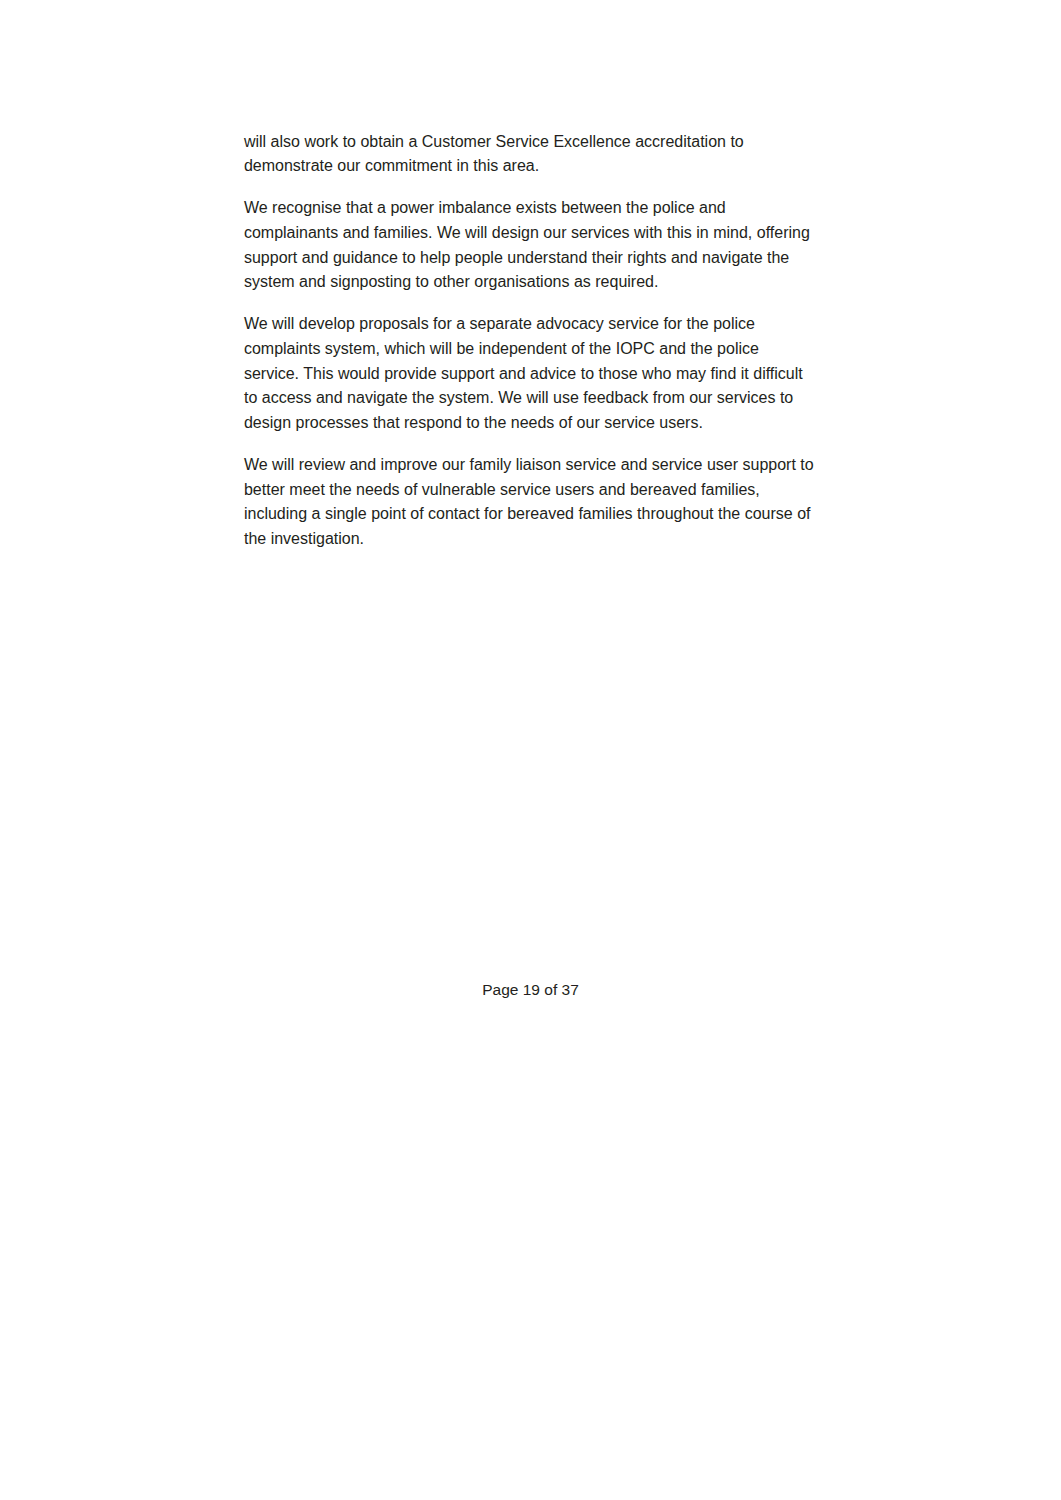will also work to obtain a Customer Service Excellence accreditation to demonstrate our commitment in this area.
We recognise that a power imbalance exists between the police and complainants and families. We will design our services with this in mind, offering support and guidance to help people understand their rights and navigate the system and signposting to other organisations as required.
We will develop proposals for a separate advocacy service for the police complaints system, which will be independent of the IOPC and the police service. This would provide support and advice to those who may find it difficult to access and navigate the system. We will use feedback from our services to design processes that respond to the needs of our service users.
We will review and improve our family liaison service and service user support to better meet the needs of vulnerable service users and bereaved families, including a single point of contact for bereaved families throughout the course of the investigation.
Page 19 of 37